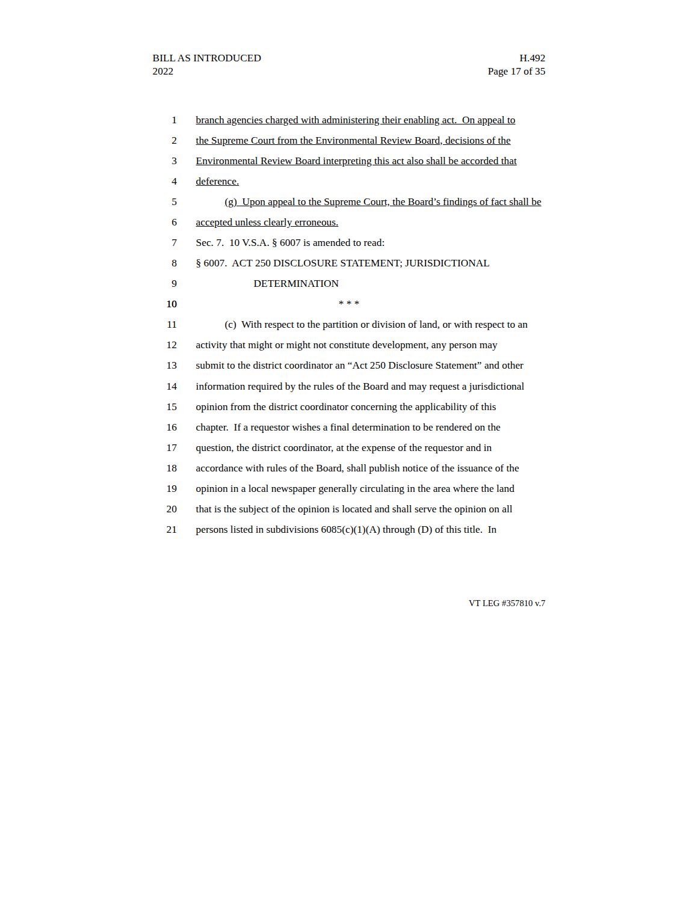BILL AS INTRODUCED
2022
H.492
Page 17 of 35
branch agencies charged with administering their enabling act. On appeal to
the Supreme Court from the Environmental Review Board, decisions of the
Environmental Review Board interpreting this act also shall be accorded that
deference.
(g) Upon appeal to the Supreme Court, the Board’s findings of fact shall be
accepted unless clearly erroneous.
Sec. 7. 10 V.S.A. § 6007 is amended to read:
§ 6007. ACT 250 DISCLOSURE STATEMENT; JURISDICTIONAL
DETERMINATION
10* * *
(c) With respect to the partition or division of land, or with respect to an
activity that might or might not constitute development, any person may
submit to the district coordinator an “Act 250 Disclosure Statement” and other
information required by the rules of the Board and may request a jurisdictional
opinion from the district coordinator concerning the applicability of this
chapter. If a requestor wishes a final determination to be rendered on the
question, the district coordinator, at the expense of the requestor and in
accordance with rules of the Board, shall publish notice of the issuance of the
opinion in a local newspaper generally circulating in the area where the land
that is the subject of the opinion is located and shall serve the opinion on all
persons listed in subdivisions 6085(c)(1)(A) through (D) of this title. In
VT LEG #357810 v.7